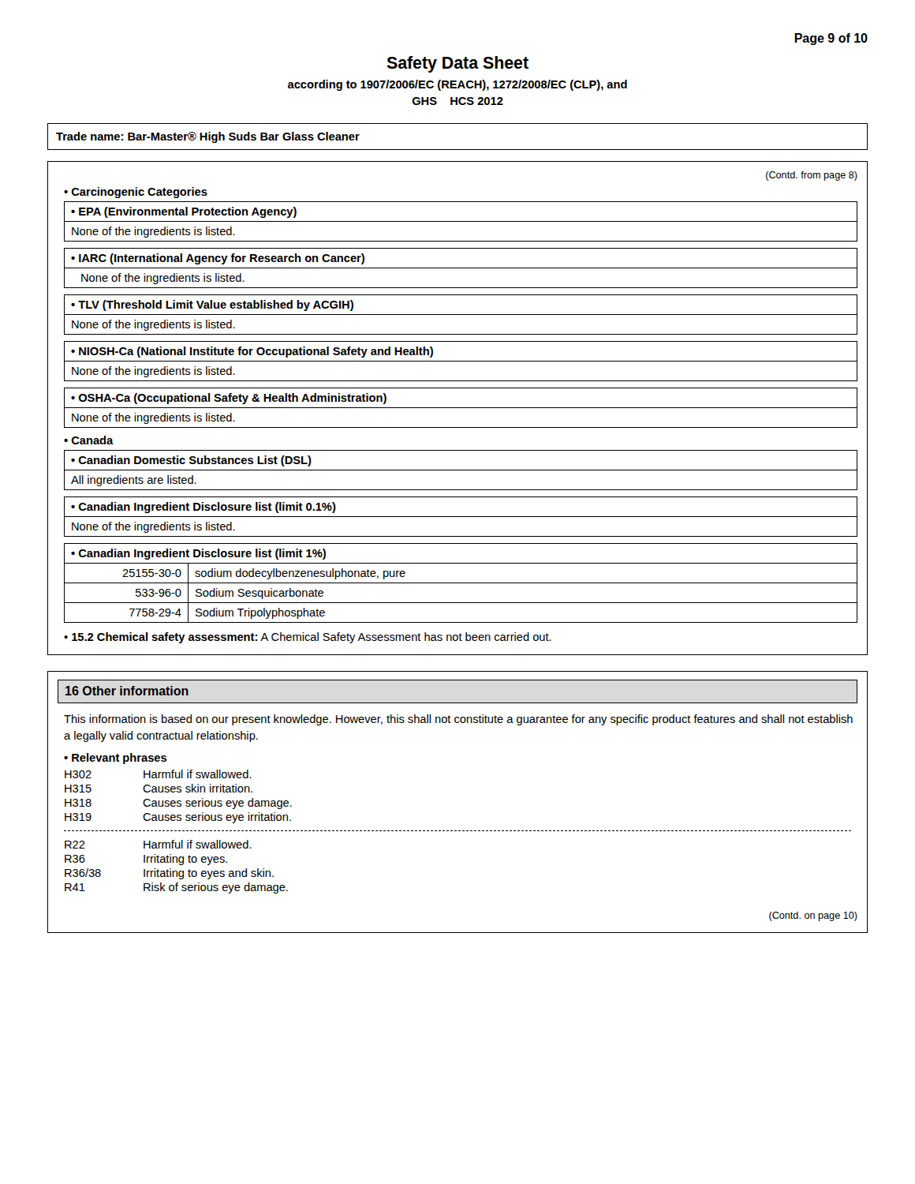Page 9 of 10
Safety Data Sheet
according to 1907/2006/EC (REACH), 1272/2008/EC (CLP), and
GHS HCS 2012
Trade name: Bar-Master® High Suds Bar Glass Cleaner
(Contd. from page 8)
• Carcinogenic Categories
• EPA (Environmental Protection Agency)
None of the ingredients is listed.
• IARC (International Agency for Research on Cancer)
None of the ingredients is listed.
• TLV (Threshold Limit Value established by ACGIH)
None of the ingredients is listed.
• NIOSH-Ca (National Institute for Occupational Safety and Health)
None of the ingredients is listed.
• OSHA-Ca (Occupational Safety & Health Administration)
None of the ingredients is listed.
• Canada
• Canadian Domestic Substances List (DSL)
All ingredients are listed.
• Canadian Ingredient Disclosure list (limit 0.1%)
None of the ingredients is listed.
• Canadian Ingredient Disclosure list (limit 1%)
| 25155-30-0 | sodium dodecylbenzenesulphonate, pure |
| 533-96-0 | Sodium Sesquicarbonate |
| 7758-29-4 | Sodium Tripolyphosphate |
• 15.2 Chemical safety assessment: A Chemical Safety Assessment has not been carried out.
16 Other information
This information is based on our present knowledge. However, this shall not constitute a guarantee for any specific product features and shall not establish a legally valid contractual relationship.
• Relevant phrases
| H302 | Harmful if swallowed. |
| H315 | Causes skin irritation. |
| H318 | Causes serious eye damage. |
| H319 | Causes serious eye irritation. |
| R22 | Harmful if swallowed. |
| R36 | Irritating to eyes. |
| R36/38 | Irritating to eyes and skin. |
| R41 | Risk of serious eye damage. |
(Contd. on page 10)